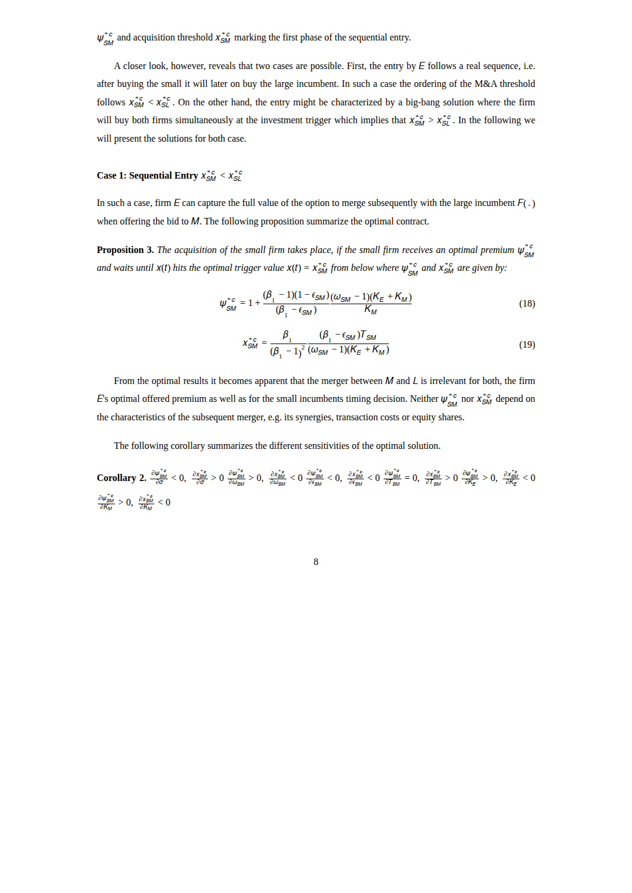ψSM*c and acquisition threshold xSM*c marking the first phase of the sequential entry.
A closer look, however, reveals that two cases are possible. First, the entry by E follows a real sequence, i.e. after buying the small it will later on buy the large incumbent. In such a case the ordering of the M&A threshold follows xSM*c<xSL*c. On the other hand, the entry might be characterized by a big-bang solution where the firm will buy both firms simultaneously at the investment trigger which implies that xSM*c>xSL*c. In the following we will present the solutions for both case.
Case 1: Sequential Entry xSM*c<xSL*c
In such a case, firm E can capture the full value of the option to merge subsequently with the large incumbent F(.) when offering the bid to M. The following proposition summarize the optimal contract.
Proposition 3. The acquisition of the small firm takes place, if the small firm receives an optimal premium ψSM*c and waits until x(t) hits the optimal trigger value x(t)=xSM*c from below where ψSM*c and xSM*c are given by:
ψSM*c =1+ (β1−1)(1−ϵSM) (β1−ϵSM) (ωSM−1)(KE+KM) KM (18)
xSM*c = β1 (β1−1)2 (β1−ϵSM)TSM (ωSM−1)(KE+KM) (19)
From the optimal results it becomes apparent that the merger between M and L is irrelevant for both, the firm E's optimal offered premium as well as for the small incumbents timing decision. Neither ψSM*c nor xSM*c depend on the characteristics of the subsequent merger, e.g. its synergies, transaction costs or equity shares.
The following corollary summarizes the different sensitivities of the optimal solution.
Corollary 2. ∂ψSM*c∂σ<0, ∂xSM*c∂σ>0 ∂ψSM*c∂ωSM>0, ∂xSM*c∂ωSM<0 ∂ψSM*c∂ϵSM<0, ∂xSM*c∂ϵSM<0 ∂ψSM*c∂TSM=0, ∂xSM*c∂TSM>0 ∂ψSM*c∂KE>0, ∂xSM*c∂KE<0 ∂ψSM*c∂KM>0, ∂xSM*c∂KM<0
8